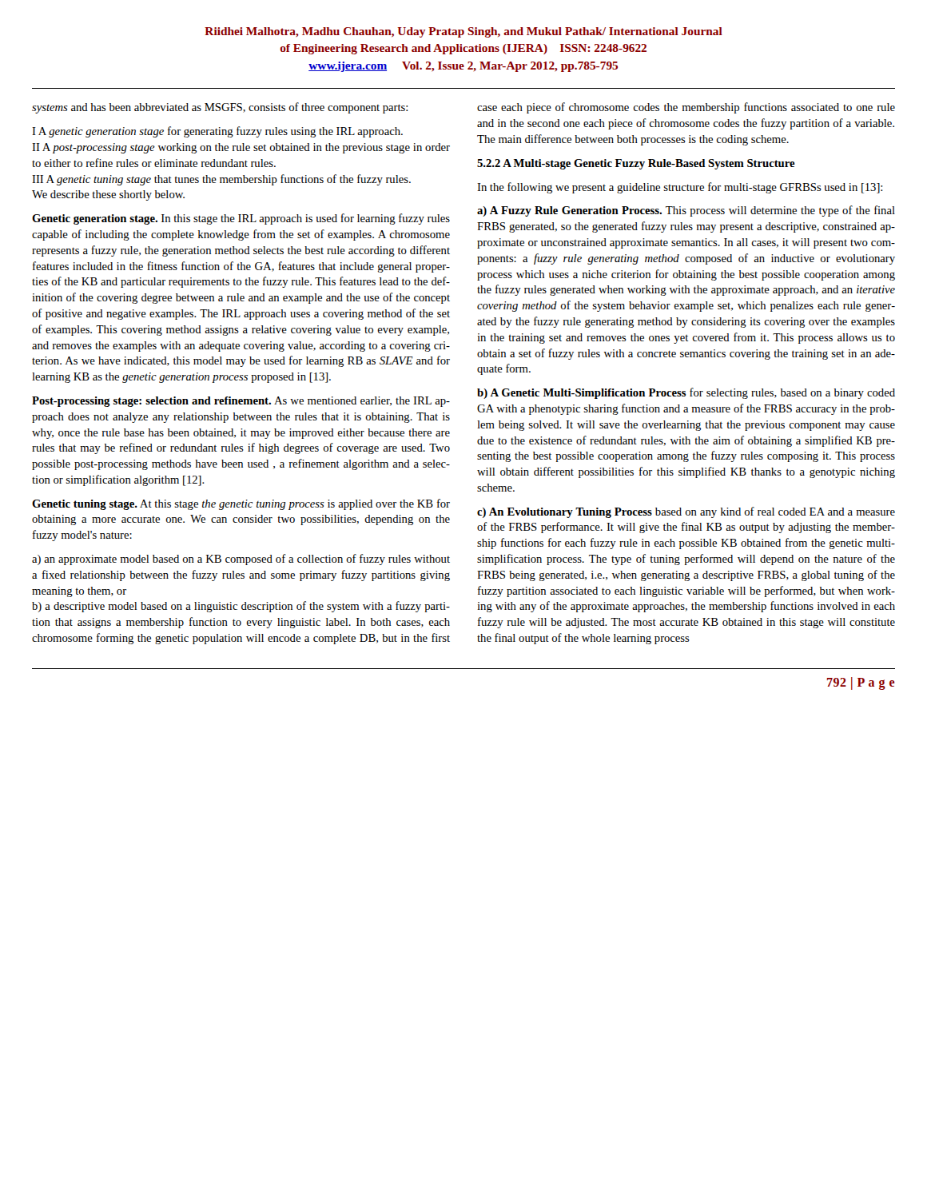Riidhei Malhotra, Madhu Chauhan, Uday Pratap Singh, and Mukul Pathak/ International Journal
of Engineering Research and Applications (IJERA) ISSN: 2248-9622
www.ijera.com Vol. 2, Issue 2, Mar-Apr 2012, pp.785-795
systems and has been abbreviated as MSGFS, consists of three component parts:
I A genetic generation stage for generating fuzzy rules using the IRL approach.
II A post-processing stage working on the rule set obtained in the previous stage in order to either to refine rules or eliminate redundant rules.
III A genetic tuning stage that tunes the membership functions of the fuzzy rules.
We describe these shortly below.
Genetic generation stage. In this stage the IRL approach is used for learning fuzzy rules capable of including the complete knowledge from the set of examples. A chromosome represents a fuzzy rule, the generation method selects the best rule according to different features included in the fitness function of the GA, features that include general properties of the KB and particular requirements to the fuzzy rule. This features lead to the definition of the covering degree between a rule and an example and the use of the concept of positive and negative examples. The IRL approach uses a covering method of the set of examples. This covering method assigns a relative covering value to every example, and removes the examples with an adequate covering value, according to a covering criterion. As we have indicated, this model may be used for learning RB as SLAVE and for learning KB as the genetic generation process proposed in [13].
Post-processing stage: selection and refinement. As we mentioned earlier, the IRL approach does not analyze any relationship between the rules that it is obtaining. That is why, once the rule base has been obtained, it may be improved either because there are rules that may be refined or redundant rules if high degrees of coverage are used. Two possible post-processing methods have been used , a refinement algorithm and a selection or simplification algorithm [12].
Genetic tuning stage. At this stage the genetic tuning process is applied over the KB for obtaining a more accurate one. We can consider two possibilities, depending on the fuzzy model's nature:
a) an approximate model based on a KB composed of a collection of fuzzy rules without a fixed relationship between the fuzzy rules and some primary fuzzy partitions giving meaning to them, or
b) a descriptive model based on a linguistic description of the system with a fuzzy partition that assigns a membership function to every linguistic label. In both cases, each chromosome forming the genetic population will encode a complete DB, but in the first case each piece of chromosome codes the membership functions associated to one rule and in the second one each piece of chromosome codes the fuzzy partition of a variable. The main difference between both processes is the coding scheme.
5.2.2 A Multi-stage Genetic Fuzzy Rule-Based System Structure
In the following we present a guideline structure for multi-stage GFRBSs used in [13]:
a) A Fuzzy Rule Generation Process. This process will determine the type of the final FRBS generated, so the generated fuzzy rules may present a descriptive, constrained approximate or unconstrained approximate semantics. In all cases, it will present two components: a fuzzy rule generating method composed of an inductive or evolutionary process which uses a niche criterion for obtaining the best possible cooperation among the fuzzy rules generated when working with the approximate approach, and an iterative covering method of the system behavior example set, which penalizes each rule generated by the fuzzy rule generating method by considering its covering over the examples in the training set and removes the ones yet covered from it. This process allows us to obtain a set of fuzzy rules with a concrete semantics covering the training set in an adequate form.
b) A Genetic Multi-Simplification Process for selecting rules, based on a binary coded GA with a phenotypic sharing function and a measure of the FRBS accuracy in the problem being solved. It will save the overlearning that the previous component may cause due to the existence of redundant rules, with the aim of obtaining a simplified KB presenting the best possible cooperation among the fuzzy rules composing it. This process will obtain different possibilities for this simplified KB thanks to a genotypic niching scheme.
c) An Evolutionary Tuning Process based on any kind of real coded EA and a measure of the FRBS performance. It will give the final KB as output by adjusting the membership functions for each fuzzy rule in each possible KB obtained from the genetic multi-simplification process. The type of tuning performed will depend on the nature of the FRBS being generated, i.e., when generating a descriptive FRBS, a global tuning of the fuzzy partition associated to each linguistic variable will be performed, but when working with any of the approximate approaches, the membership functions involved in each fuzzy rule will be adjusted. The most accurate KB obtained in this stage will constitute the final output of the whole learning process
792 | P a g e